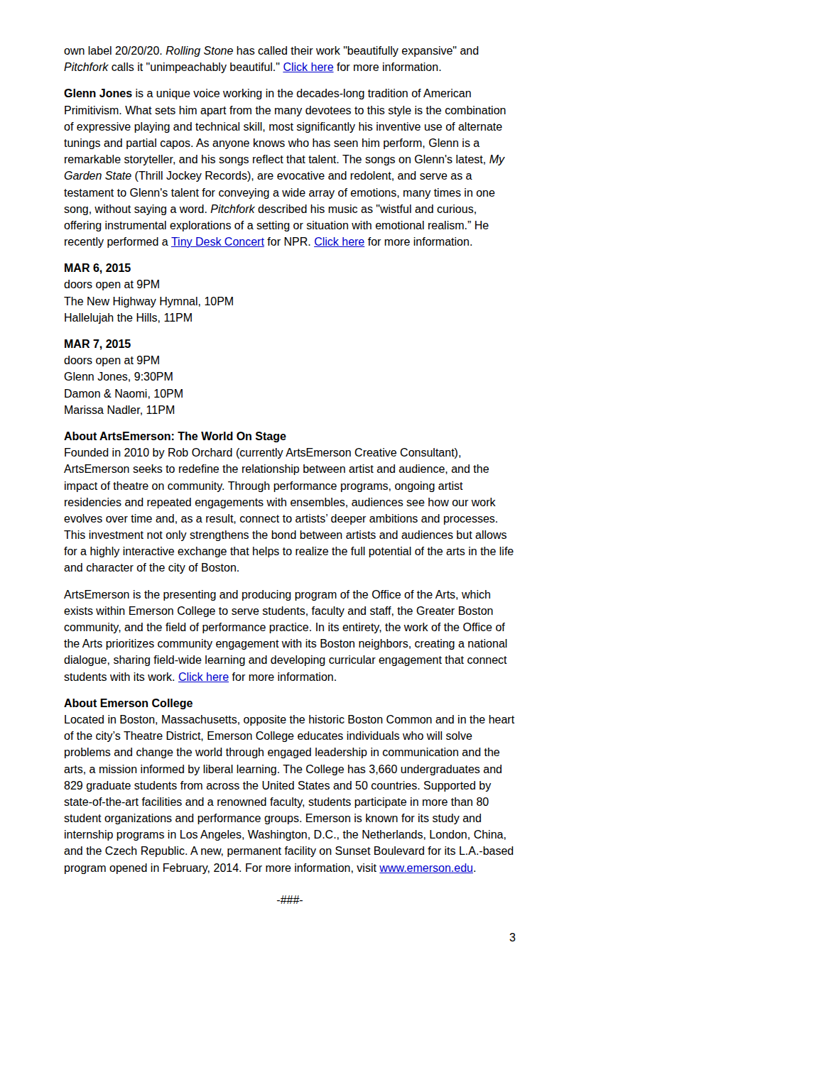own label 20/20/20. Rolling Stone has called their work "beautifully expansive" and Pitchfork calls it "unimpeachably beautiful." Click here for more information.
Glenn Jones is a unique voice working in the decades-long tradition of American Primitivism. What sets him apart from the many devotees to this style is the combination of expressive playing and technical skill, most significantly his inventive use of alternate tunings and partial capos. As anyone knows who has seen him perform, Glenn is a remarkable storyteller, and his songs reflect that talent. The songs on Glenn's latest, My Garden State (Thrill Jockey Records), are evocative and redolent, and serve as a testament to Glenn's talent for conveying a wide array of emotions, many times in one song, without saying a word. Pitchfork described his music as "wistful and curious, offering instrumental explorations of a setting or situation with emotional realism.” He recently performed a Tiny Desk Concert for NPR. Click here for more information.
MAR 6, 2015
doors open at 9PM
The New Highway Hymnal, 10PM
Hallelujah the Hills, 11PM
MAR 7, 2015
doors open at 9PM
Glenn Jones, 9:30PM
Damon & Naomi, 10PM
Marissa Nadler, 11PM
About ArtsEmerson: The World On Stage
Founded in 2010 by Rob Orchard (currently ArtsEmerson Creative Consultant), ArtsEmerson seeks to redefine the relationship between artist and audience, and the impact of theatre on community. Through performance programs, ongoing artist residencies and repeated engagements with ensembles, audiences see how our work evolves over time and, as a result, connect to artists’ deeper ambitions and processes. This investment not only strengthens the bond between artists and audiences but allows for a highly interactive exchange that helps to realize the full potential of the arts in the life and character of the city of Boston.
ArtsEmerson is the presenting and producing program of the Office of the Arts, which exists within Emerson College to serve students, faculty and staff, the Greater Boston community, and the field of performance practice. In its entirety, the work of the Office of the Arts prioritizes community engagement with its Boston neighbors, creating a national dialogue, sharing field-wide learning and developing curricular engagement that connect students with its work. Click here for more information.
About Emerson College
Located in Boston, Massachusetts, opposite the historic Boston Common and in the heart of the city’s Theatre District, Emerson College educates individuals who will solve problems and change the world through engaged leadership in communication and the arts, a mission informed by liberal learning. The College has 3,660 undergraduates and 829 graduate students from across the United States and 50 countries. Supported by state-of-the-art facilities and a renowned faculty, students participate in more than 80 student organizations and performance groups. Emerson is known for its study and internship programs in Los Angeles, Washington, D.C., the Netherlands, London, China, and the Czech Republic. A new, permanent facility on Sunset Boulevard for its L.A.-based program opened in February, 2014. For more information, visit www.emerson.edu.
-###-
3